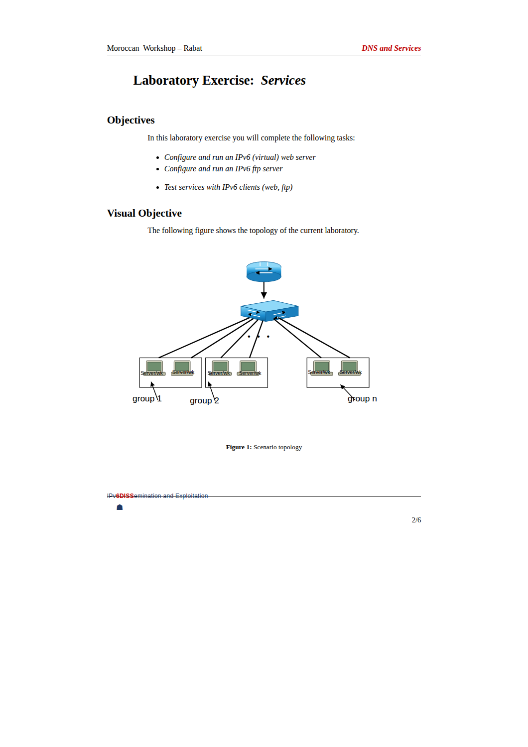Moroccan Workshop – Rabat
DNS and Services
Laboratory Exercise: Services
Objectives
In this laboratory exercise you will complete the following tasks:
Configure and run an IPv6 (virtual) web server
Configure and run an IPv6 ftp server
Test services with IPv6 clients (web, ftp)
Visual Objective
The following figure shows the topology of the current laboratory.
. . .
Server/wk
Server/wk
Server/wk
Server/wk
Server/wk
Server/wk
group 1
group 2
group n
Figure 1: Scenario topology
IPv 6 DISS emination and Exploitation
☗
2/6